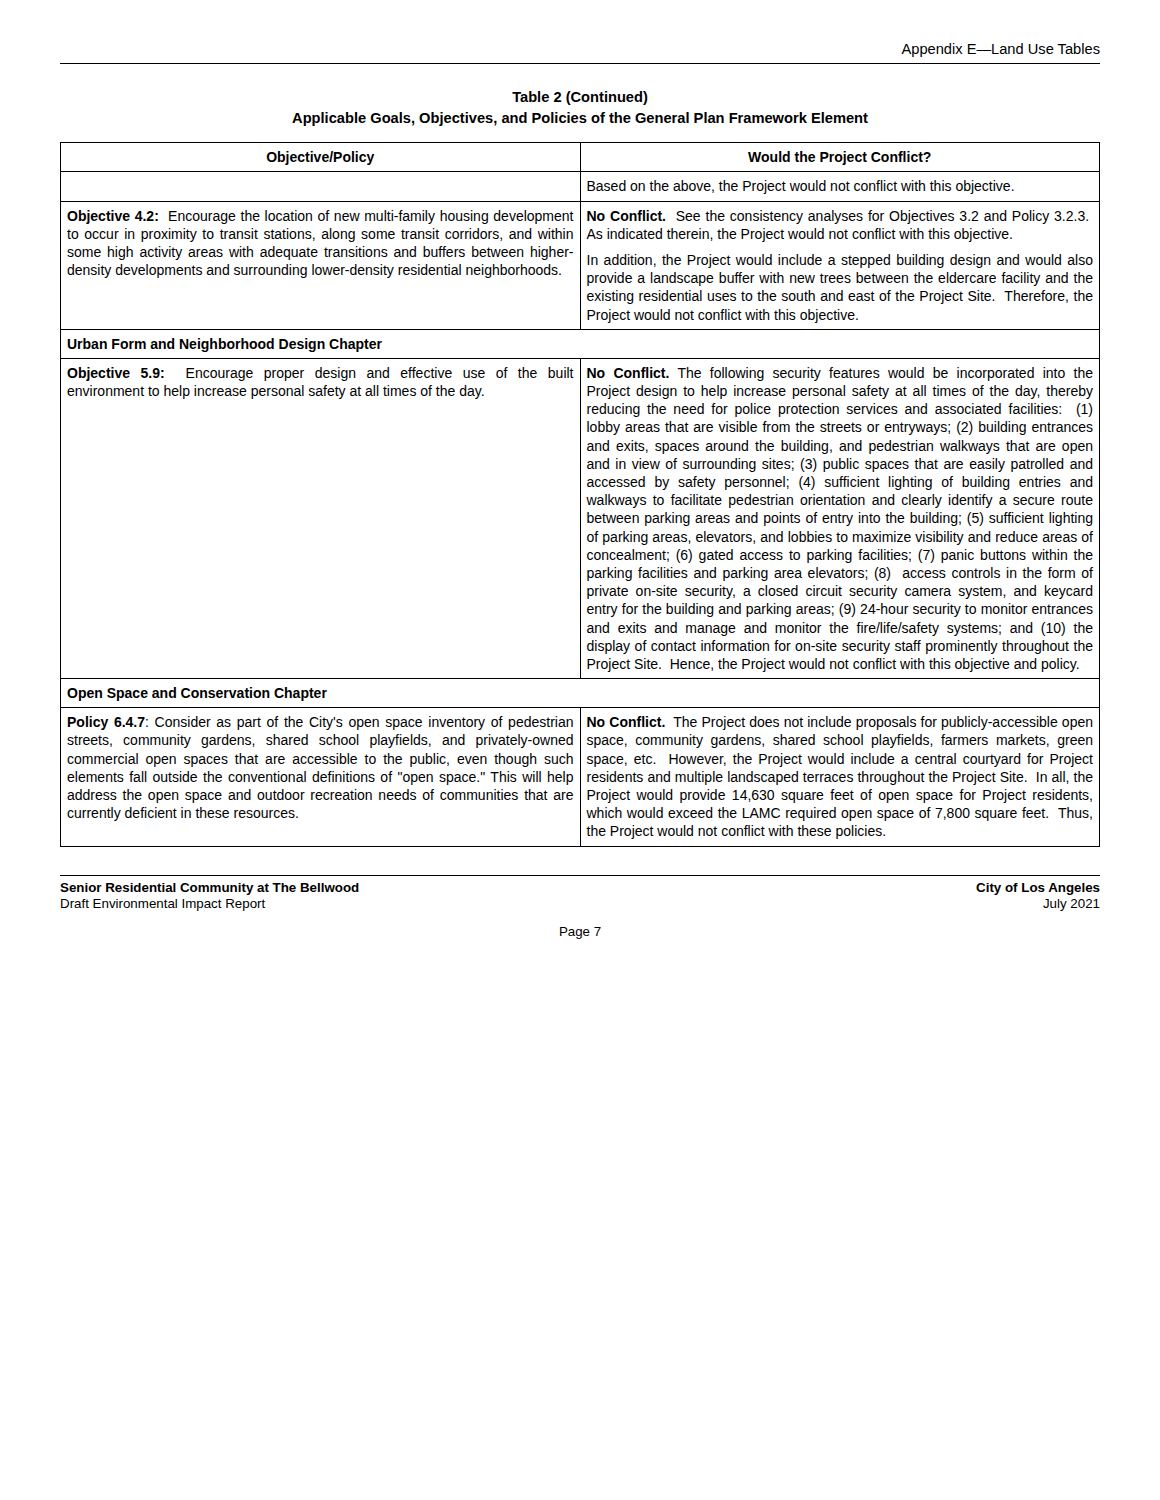Appendix E—Land Use Tables
Table 2 (Continued)
Applicable Goals, Objectives, and Policies of the General Plan Framework Element
| Objective/Policy | Would the Project Conflict? |
| --- | --- |
| | Based on the above, the Project would not conflict with this objective. |
| Objective 4.2: Encourage the location of new multi-family housing development to occur in proximity to transit stations, along some transit corridors, and within some high activity areas with adequate transitions and buffers between higher-density developments and surrounding lower-density residential neighborhoods. | No Conflict. See the consistency analyses for Objectives 3.2 and Policy 3.2.3. As indicated therein, the Project would not conflict with this objective. In addition, the Project would include a stepped building design and would also provide a landscape buffer with new trees between the eldercare facility and the existing residential uses to the south and east of the Project Site. Therefore, the Project would not conflict with this objective. |
| Urban Form and Neighborhood Design Chapter |
| Objective 5.9: Encourage proper design and effective use of the built environment to help increase personal safety at all times of the day. | No Conflict. The following security features would be incorporated into the Project design to help increase personal safety at all times of the day, thereby reducing the need for police protection services and associated facilities: (1) lobby areas that are visible from the streets or entryways; (2) building entrances and exits, spaces around the building, and pedestrian walkways that are open and in view of surrounding sites; (3) public spaces that are easily patrolled and accessed by safety personnel; (4) sufficient lighting of building entries and walkways to facilitate pedestrian orientation and clearly identify a secure route between parking areas and points of entry into the building; (5) sufficient lighting of parking areas, elevators, and lobbies to maximize visibility and reduce areas of concealment; (6) gated access to parking facilities; (7) panic buttons within the parking facilities and parking area elevators; (8) access controls in the form of private on-site security, a closed circuit security camera system, and keycard entry for the building and parking areas; (9) 24-hour security to monitor entrances and exits and manage and monitor the fire/life/safety systems; and (10) the display of contact information for on-site security staff prominently throughout the Project Site. Hence, the Project would not conflict with this objective and policy. |
| Open Space and Conservation Chapter |
| Policy 6.4.7 : Consider as part of the City's open space inventory of pedestrian streets, community gardens, shared school playfields, and privately-owned commercial open spaces that are accessible to the public, even though such elements fall outside the conventional definitions of "open space." This will help address the open space and outdoor recreation needs of communities that are currently deficient in these resources. | No Conflict. The Project does not include proposals for publicly-accessible open space, community gardens, shared school playfields, farmers markets, green space, etc. However, the Project would include a central courtyard for Project residents and multiple landscaped terraces throughout the Project Site. In all, the Project would provide 14,630 square feet of open space for Project residents, which would exceed the LAMC required open space of 7,800 square feet. Thus, the Project would not conflict with these policies. |
Senior Residential Community at The Bellwood
Draft Environmental Impact Report
City of Los Angeles
July 2021
Page 7